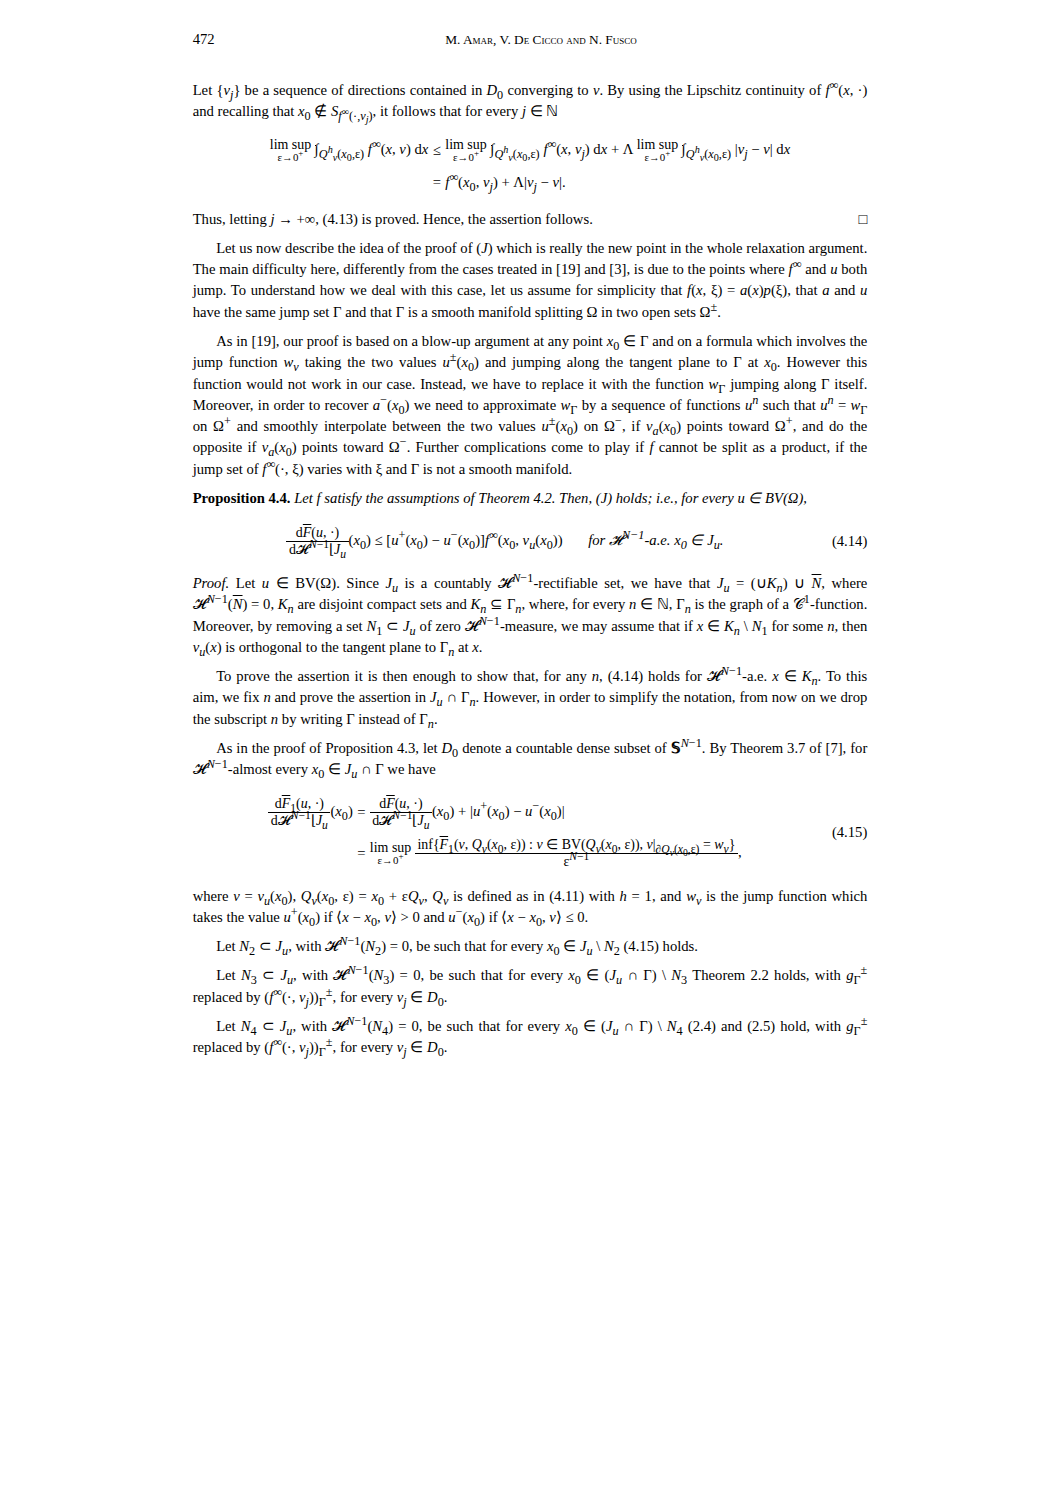472 M. Amar, V. De Cicco and N. Fusco
Let {νj} be a sequence of directions contained in D0 converging to ν. By using the Lipschitz continuity of f∞(x, ·) and recalling that x0 ∉ Sf∞(·,νj), it follows that for every j ∈ ℕ
lim sup ε→0+ ∫Qhν(x0,ε) f∞(x, ν) dx ≤ lim sup ε→0+ ∫Qhν(x0,ε) f∞(x, νj) dx + Λ lim sup ε→0+ ∫Qhν(x0,ε) |νj − ν| dx = f∞(x0, νj) + Λ|νj − ν|.
Thus, letting j → +∞, (4.13) is proved. Hence, the assertion follows. □
Let us now describe the idea of the proof of (J) which is really the new point in the whole relaxation argument. The main difficulty here, differently from the cases treated in [19] and [3], is due to the points where f∞ and u both jump. To understand how we deal with this case, let us assume for simplicity that f(x, ξ) = a(x)p(ξ), that a and u have the same jump set Γ and that Γ is a smooth manifold splitting Ω in two open sets Ω±.
As in [19], our proof is based on a blow-up argument at any point x0 ∈ Γ and on a formula which involves the jump function wν taking the two values u±(x0) and jumping along the tangent plane to Γ at x0. However this function would not work in our case. Instead, we have to replace it with the function wΓ jumping along Γ itself. Moreover, in order to recover a−(x0) we need to approximate wΓ by a sequence of functions un such that un = wΓ on Ω+ and smoothly interpolate between the two values u±(x0) on Ω−, if νa(x0) points toward Ω+, and do the opposite if νa(x0) points toward Ω−. Further complications come to play if f cannot be split as a product, if the jump set of f∞(·, ξ) varies with ξ and Γ is not a smooth manifold.
Proposition 4.4. Let f satisfy the assumptions of Theorem 4.2. Then, (J) holds; i.e., for every u ∈ BV(Ω),
dF(u, ·) d𝓗N−1⌊Ju(x0) ≤ [u+(x0) − u−(x0)]f∞(x0, νu(x0)) for 𝓗N−1-a.e. x0 ∈ Ju. (4.14)
Proof. Let u ∈ BV(Ω). Since Ju is a countably 𝓗N−1-rectifiable set, we have that Ju = (∪Kn) ∪ N, where 𝓗N−1(N) = 0, Kn are disjoint compact sets and Kn ⊆ Γn, where, for every n ∈ ℕ, Γn is the graph of a 𝒞1-function. Moreover, by removing a set N1 ⊂ Ju of zero 𝓗N−1-measure, we may assume that if x ∈ Kn \ N1 for some n, then νu(x) is orthogonal to the tangent plane to Γn at x.
To prove the assertion it is then enough to show that, for any n, (4.14) holds for 𝓗N−1-a.e. x ∈ Kn. To this aim, we fix n and prove the assertion in Ju ∩ Γn. However, in order to simplify the notation, from now on we drop the subscript n by writing Γ instead of Γn.
As in the proof of Proposition 4.3, let D0 denote a countable dense subset of 𝕊N−1. By Theorem 3.7 of [7], for 𝓗N−1-almost every x0 ∈ Ju ∩ Γ we have
dF1(u, ·) d𝓗N−1⌊Ju(x0) = dF(u, ·) d𝓗N−1⌊Ju(x0) + |u+(x0) − u−(x0)| = lim sup ε→0+ inf{F1(v, Qν(x0, ε)) : v ∈ BV(Qν(x0, ε)), v|∂Qν(x0,ε) = wν}εN−1, (4.15)
where ν = νu(x0), Qν(x0, ε) = x0 + εQν, Qν is defined as in (4.11) with h = 1, and wν is the jump function which takes the value u+(x0) if ⟨x − x0, ν⟩ > 0 and u−(x0) if ⟨x − x0, ν⟩ ≤ 0.
Let N2 ⊂ Ju, with 𝓗N−1(N2) = 0, be such that for every x0 ∈ Ju \ N2 (4.15) holds.
Let N3 ⊂ Ju, with 𝓗N−1(N3) = 0, be such that for every x0 ∈ (Ju ∩ Γ) \ N3 Theorem 2.2 holds, with gΓ± replaced by (f∞(·, νj))Γ±, for every νj ∈ D0.
Let N4 ⊂ Ju, with 𝓗N−1(N4) = 0, be such that for every x0 ∈ (Ju ∩ Γ) \ N4 (2.4) and (2.5) hold, with gΓ± replaced by (f∞(·, νj))Γ±, for every νj ∈ D0.